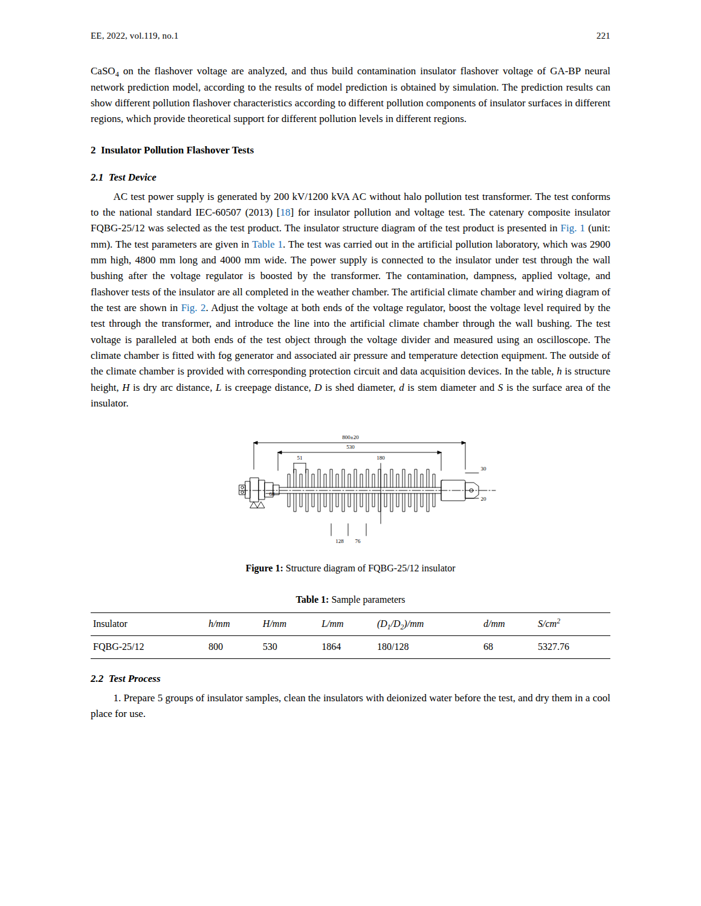EE, 2022, vol.119, no.1 221
CaSO4 on the flashover voltage are analyzed, and thus build contamination insulator flashover voltage of GA-BP neural network prediction model, according to the results of model prediction is obtained by simulation. The prediction results can show different pollution flashover characteristics according to different pollution components of insulator surfaces in different regions, which provide theoretical support for different pollution levels in different regions.
2 Insulator Pollution Flashover Tests
2.1 Test Device
AC test power supply is generated by 200 kV/1200 kVA AC without halo pollution test transformer. The test conforms to the national standard IEC-60507 (2013) [18] for insulator pollution and voltage test. The catenary composite insulator FQBG-25/12 was selected as the test product. The insulator structure diagram of the test product is presented in Fig. 1 (unit: mm). The test parameters are given in Table 1. The test was carried out in the artificial pollution laboratory, which was 2900 mm high, 4800 mm long and 4000 mm wide. The power supply is connected to the insulator under test through the wall bushing after the voltage regulator is boosted by the transformer. The contamination, dampness, applied voltage, and flashover tests of the insulator are all completed in the weather chamber. The artificial climate chamber and wiring diagram of the test are shown in Fig. 2. Adjust the voltage at both ends of the voltage regulator, boost the voltage level required by the test through the transformer, and introduce the line into the artificial climate chamber through the wall bushing. The test voltage is paralleled at both ends of the test object through the voltage divider and measured using an oscilloscope. The climate chamber is fitted with fog generator and associated air pressure and temperature detection equipment. The outside of the climate chamber is provided with corresponding protection circuit and data acquisition devices. In the table, h is structure height, H is dry arc distance, L is creepage distance, D is shed diameter, d is stem diameter and S is the surface area of the insulator.
800±20 530 51 180 30 20 68 128 76
Figure 1: Structure diagram of FQBG-25/12 insulator
Table 1: Sample parameters
| Insulator | h/mm | H/mm | L/mm | (D 1 /D 2 )/mm | d/mm | S/cm 2 |
| --- | --- | --- | --- | --- | --- | --- |
| FQBG-25/12 | 800 | 530 | 1864 | 180/128 | 68 | 5327.76 |
2.2 Test Process
1. Prepare 5 groups of insulator samples, clean the insulators with deionized water before the test, and dry them in a cool place for use.